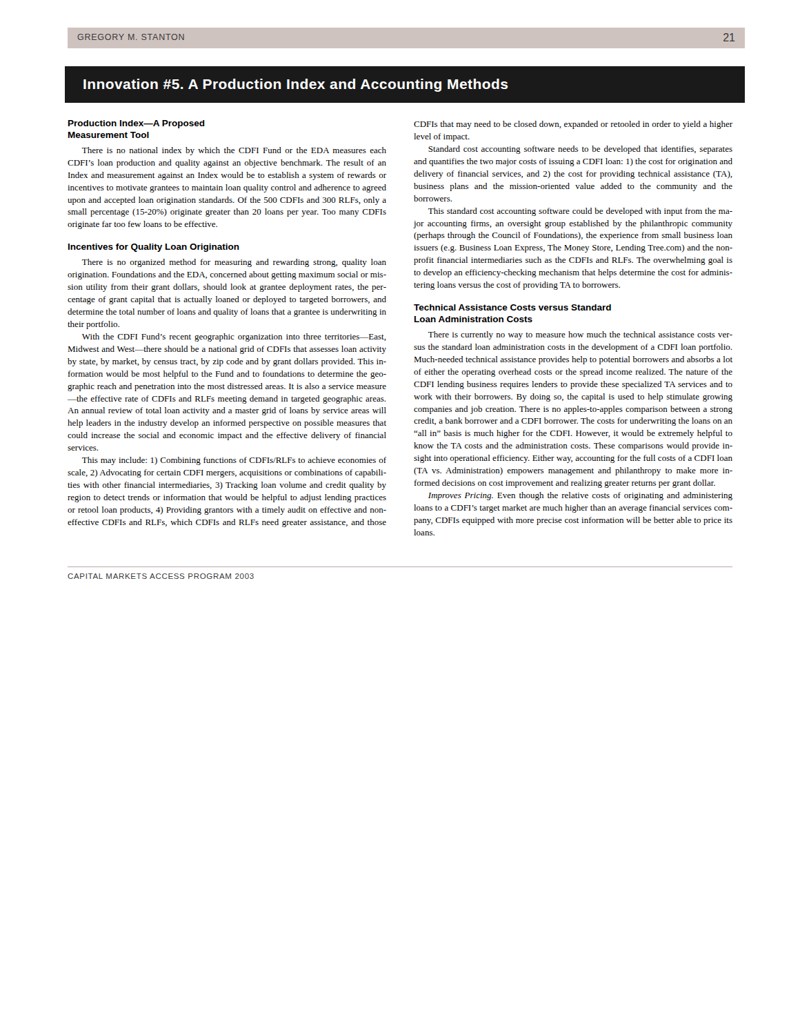Gregory M. Stanton 21
Innovation #5. A Production Index and Accounting Methods
Production Index—A Proposed
Measurement Tool
There is no national index by which the CDFI Fund or the EDA measures each CDFI’s loan production and quality against an objective benchmark. The result of an Index and measurement against an Index would be to establish a system of rewards or incentives to motivate grantees to maintain loan quality control and adherence to agreed upon and accepted loan origination standards. Of the 500 CDFIs and 300 RLFs, only a small percentage (15-20%) originate greater than 20 loans per year. Too many CDFIs originate far too few loans to be effective.
Incentives for Quality Loan Origination
There is no organized method for measuring and rewarding strong, quality loan origination. Foundations and the EDA, concerned about getting maximum social or mission utility from their grant dollars, should look at grantee deployment rates, the percentage of grant capital that is actually loaned or deployed to targeted borrowers, and determine the total number of loans and quality of loans that a grantee is underwriting in their portfolio.
With the CDFI Fund’s recent geographic organization into three territories—East, Midwest and West—there should be a national grid of CDFIs that assesses loan activity by state, by market, by census tract, by zip code and by grant dollars provided. This information would be most helpful to the Fund and to foundations to determine the geographic reach and penetration into the most distressed areas. It is also a service measure—the effective rate of CDFIs and RLFs meeting demand in targeted geographic areas. An annual review of total loan activity and a master grid of loans by service areas will help leaders in the industry develop an informed perspective on possible measures that could increase the social and economic impact and the effective delivery of financial services.
This may include: 1) Combining functions of CDFIs/RLFs to achieve economies of scale, 2) Advocating for certain CDFI mergers, acquisitions or combinations of capabilities with other financial intermediaries, 3) Tracking loan volume and credit quality by region to detect trends or information that would be helpful to adjust lending practices or retool loan products, 4) Providing grantors with a timely audit on effective and non-effective CDFIs and RLFs, which CDFIs and RLFs need greater assistance, and those CDFIs that may need to be closed down, expanded or retooled in order to yield a higher level of impact.
Standard cost accounting software needs to be developed that identifies, separates and quantifies the two major costs of issuing a CDFI loan: 1) the cost for origination and delivery of financial services, and 2) the cost for providing technical assistance (TA), business plans and the mission-oriented value added to the community and the borrowers.
This standard cost accounting software could be developed with input from the major accounting firms, an oversight group established by the philanthropic community (perhaps through the Council of Foundations), the experience from small business loan issuers (e.g. Business Loan Express, The Money Store, Lending Tree.com) and the nonprofit financial intermediaries such as the CDFIs and RLFs. The overwhelming goal is to develop an efficiency-checking mechanism that helps determine the cost for administering loans versus the cost of providing TA to borrowers.
Technical Assistance Costs versus Standard
Loan Administration Costs
There is currently no way to measure how much the technical assistance costs versus the standard loan administration costs in the development of a CDFI loan portfolio. Much-needed technical assistance provides help to potential borrowers and absorbs a lot of either the operating overhead costs or the spread income realized. The nature of the CDFI lending business requires lenders to provide these specialized TA services and to work with their borrowers. By doing so, the capital is used to help stimulate growing companies and job creation. There is no apples-to-apples comparison between a strong credit, a bank borrower and a CDFI borrower. The costs for underwriting the loans on an “all in” basis is much higher for the CDFI. However, it would be extremely helpful to know the TA costs and the administration costs. These comparisons would provide insight into operational efficiency. Either way, accounting for the full costs of a CDFI loan (TA vs. Administration) empowers management and philanthropy to make more informed decisions on cost improvement and realizing greater returns per grant dollar.
Improves Pricing. Even though the relative costs of originating and administering loans to a CDFI’s target market are much higher than an average financial services company, CDFIs equipped with more precise cost information will be better able to price its loans.
Capital Markets Access Program 2003